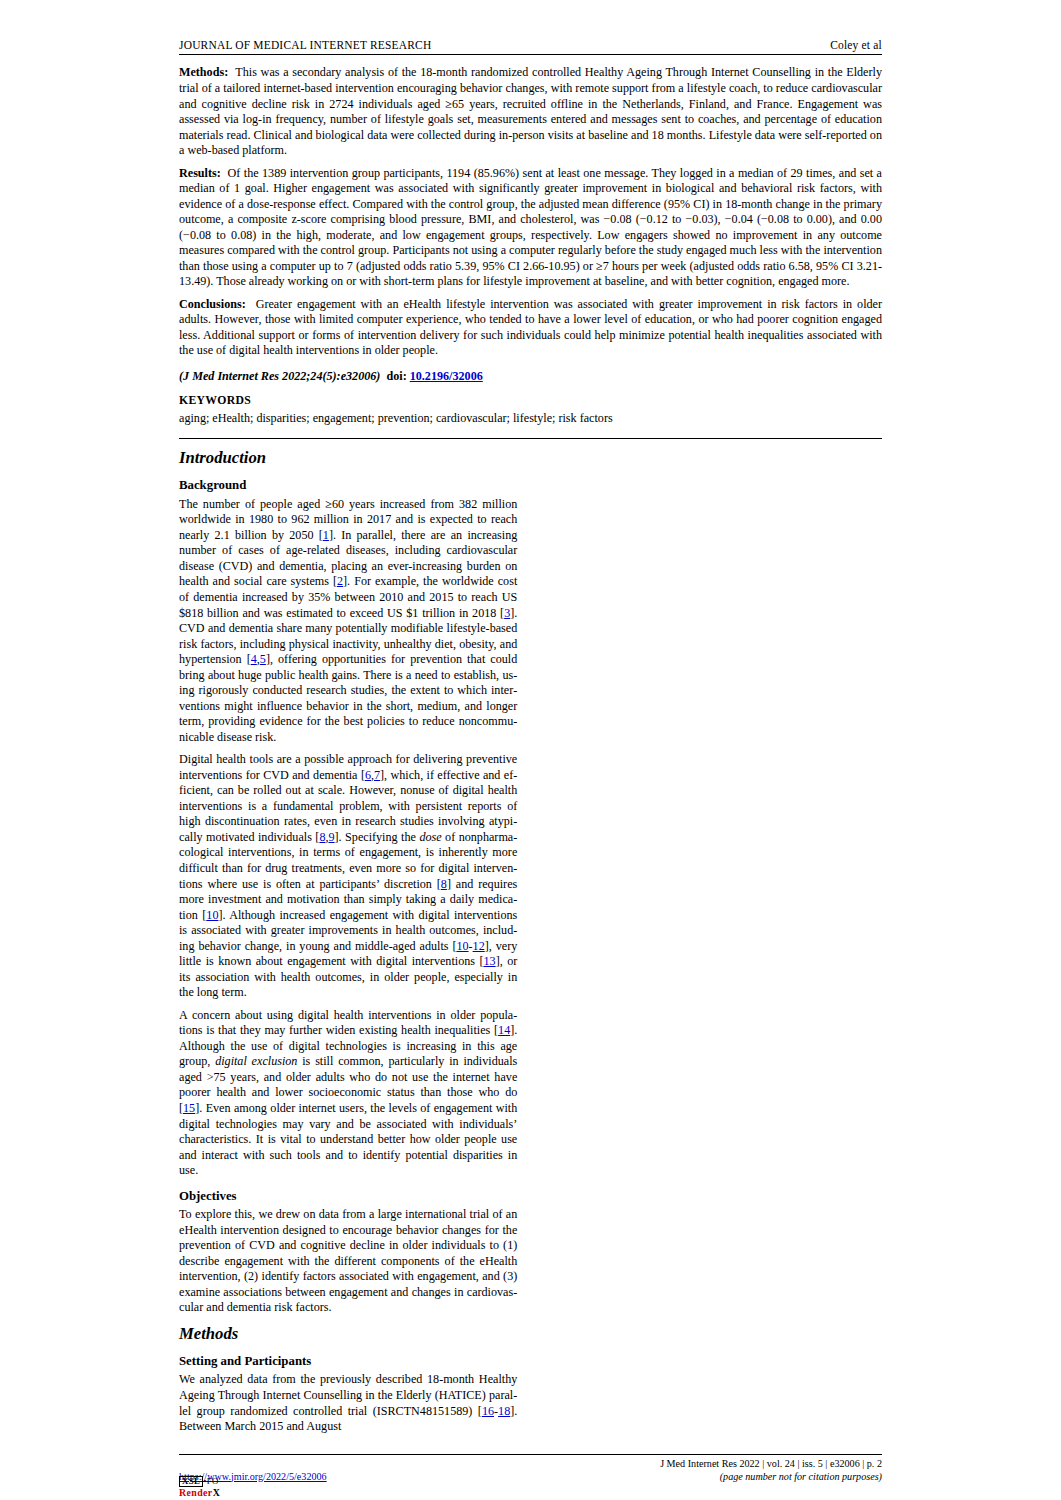Journal of Medical Internet Research
Coley et al
Methods: This was a secondary analysis of the 18-month randomized controlled Healthy Ageing Through Internet Counselling in the Elderly trial of a tailored internet-based intervention encouraging behavior changes, with remote support from a lifestyle coach, to reduce cardiovascular and cognitive decline risk in 2724 individuals aged ≥65 years, recruited offline in the Netherlands, Finland, and France. Engagement was assessed via log-in frequency, number of lifestyle goals set, measurements entered and messages sent to coaches, and percentage of education materials read. Clinical and biological data were collected during in-person visits at baseline and 18 months. Lifestyle data were self-reported on a web-based platform.
Results: Of the 1389 intervention group participants, 1194 (85.96%) sent at least one message. They logged in a median of 29 times, and set a median of 1 goal. Higher engagement was associated with significantly greater improvement in biological and behavioral risk factors, with evidence of a dose-response effect. Compared with the control group, the adjusted mean difference (95% CI) in 18-month change in the primary outcome, a composite z-score comprising blood pressure, BMI, and cholesterol, was −0.08 (−0.12 to −0.03), −0.04 (−0.08 to 0.00), and 0.00 (−0.08 to 0.08) in the high, moderate, and low engagement groups, respectively. Low engagers showed no improvement in any outcome measures compared with the control group. Participants not using a computer regularly before the study engaged much less with the intervention than those using a computer up to 7 (adjusted odds ratio 5.39, 95% CI 2.66-10.95) or ≥7 hours per week (adjusted odds ratio 6.58, 95% CI 3.21-13.49). Those already working on or with short-term plans for lifestyle improvement at baseline, and with better cognition, engaged more.
Conclusions: Greater engagement with an eHealth lifestyle intervention was associated with greater improvement in risk factors in older adults. However, those with limited computer experience, who tended to have a lower level of education, or who had poorer cognition engaged less. Additional support or forms of intervention delivery for such individuals could help minimize potential health inequalities associated with the use of digital health interventions in older people.
(J Med Internet Res 2022;24(5):e32006) doi: 10.2196/32006
Keywords
aging; eHealth; disparities; engagement; prevention; cardiovascular; lifestyle; risk factors
Introduction
Background
The number of people aged ≥60 years increased from 382 million worldwide in 1980 to 962 million in 2017 and is expected to reach nearly 2.1 billion by 2050 [1]. In parallel, there are an increasing number of cases of age-related diseases, including cardiovascular disease (CVD) and dementia, placing an ever-increasing burden on health and social care systems [2]. For example, the worldwide cost of dementia increased by 35% between 2010 and 2015 to reach US $818 billion and was estimated to exceed US $1 trillion in 2018 [3]. CVD and dementia share many potentially modifiable lifestyle-based risk factors, including physical inactivity, unhealthy diet, obesity, and hypertension [4,5], offering opportunities for prevention that could bring about huge public health gains. There is a need to establish, using rigorously conducted research studies, the extent to which interventions might influence behavior in the short, medium, and longer term, providing evidence for the best policies to reduce noncommunicable disease risk.
Digital health tools are a possible approach for delivering preventive interventions for CVD and dementia [6,7], which, if effective and efficient, can be rolled out at scale. However, nonuse of digital health interventions is a fundamental problem, with persistent reports of high discontinuation rates, even in research studies involving atypically motivated individuals [8,9]. Specifying the dose of nonpharmacological interventions, in terms of engagement, is inherently more difficult than for drug treatments, even more so for digital interventions where use is often at participants’ discretion [8] and requires more investment and motivation than simply taking a daily medication [10]. Although increased engagement with digital interventions is associated with greater improvements in health outcomes, including behavior change, in young and middle-aged adults [10-12], very little is known about engagement with digital interventions [13], or its association with health outcomes, in older people, especially in the long term.
A concern about using digital health interventions in older populations is that they may further widen existing health inequalities [14]. Although the use of digital technologies is increasing in this age group, digital exclusion is still common, particularly in individuals aged >75 years, and older adults who do not use the internet have poorer health and lower socioeconomic status than those who do [15]. Even among older internet users, the levels of engagement with digital technologies may vary and be associated with individuals’ characteristics. It is vital to understand better how older people use and interact with such tools and to identify potential disparities in use.
Objectives
To explore this, we drew on data from a large international trial of an eHealth intervention designed to encourage behavior changes for the prevention of CVD and cognitive decline in older individuals to (1) describe engagement with the different components of the eHealth intervention, (2) identify factors associated with engagement, and (3) examine associations between engagement and changes in cardiovascular and dementia risk factors.
Methods
Setting and Participants
We analyzed data from the previously described 18-month Healthy Ageing Through Internet Counselling in the Elderly (HATICE) parallel group randomized controlled trial (ISRCTN48151589) [16-18]. Between March 2015 and August
https://www.jmir.org/2022/5/e32006
J Med Internet Res 2022 | vol. 24 | iss. 5 | e32006 | p. 2
(page number not for citation purposes)
XSL•FO RenderX